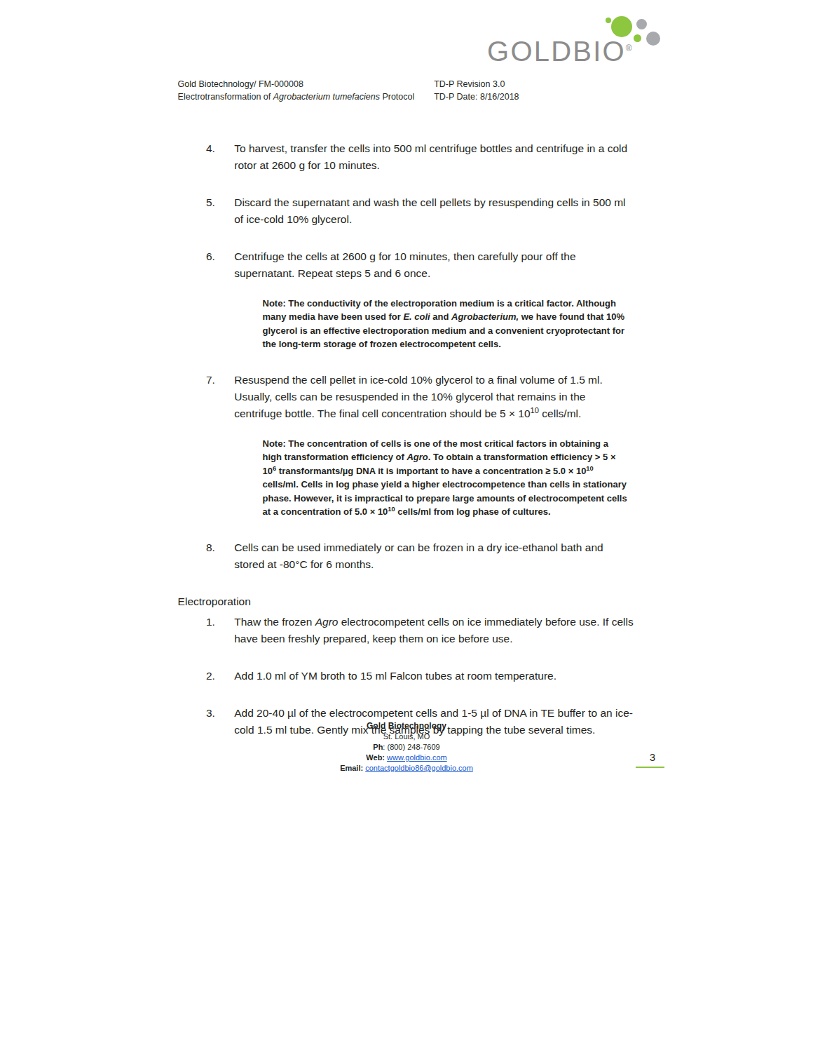GOLDBIO®
Gold Biotechnology/ FM-000008
Electrotransformation of Agrobacterium tumefaciens Protocol
TD-P Revision 3.0
TD-P Date: 8/16/2018
To harvest, transfer the cells into 500 ml centrifuge bottles and centrifuge in a cold rotor at 2600 g for 10 minutes.
Discard the supernatant and wash the cell pellets by resuspending cells in 500 ml of ice-cold 10% glycerol.
Centrifuge the cells at 2600 g for 10 minutes, then carefully pour off the supernatant. Repeat steps 5 and 6 once.
Note: The conductivity of the electroporation medium is a critical factor. Although many media have been used for E. coli and Agrobacterium, we have found that 10% glycerol is an effective electroporation medium and a convenient cryoprotectant for the long-term storage of frozen electrocompetent cells.
Resuspend the cell pellet in ice-cold 10% glycerol to a final volume of 1.5 ml. Usually, cells can be resuspended in the 10% glycerol that remains in the centrifuge bottle. The final cell concentration should be 5 × 1010 cells/ml.
Note: The concentration of cells is one of the most critical factors in obtaining a high transformation efficiency of Agro. To obtain a transformation efficiency > 5 × 106 transformants/µg DNA it is important to have a concentration ≥ 5.0 × 1010 cells/ml. Cells in log phase yield a higher electrocompetence than cells in stationary phase. However, it is impractical to prepare large amounts of electrocompetent cells at a concentration of 5.0 × 1010 cells/ml from log phase of cultures.
Cells can be used immediately or can be frozen in a dry ice-ethanol bath and stored at -80°C for 6 months.
Electroporation
Thaw the frozen Agro electrocompetent cells on ice immediately before use. If cells have been freshly prepared, keep them on ice before use.
Add 1.0 ml of YM broth to 15 ml Falcon tubes at room temperature.
Add 20-40 µl of the electrocompetent cells and 1-5 µl of DNA in TE buffer to an ice-cold 1.5 ml tube. Gently mix the samples by tapping the tube several times.
Gold Biotechnology
St. Louis, MO
Ph: (800) 248-7609
Web: www.goldbio.com
Email: contactgoldbio86@goldbio.com
3